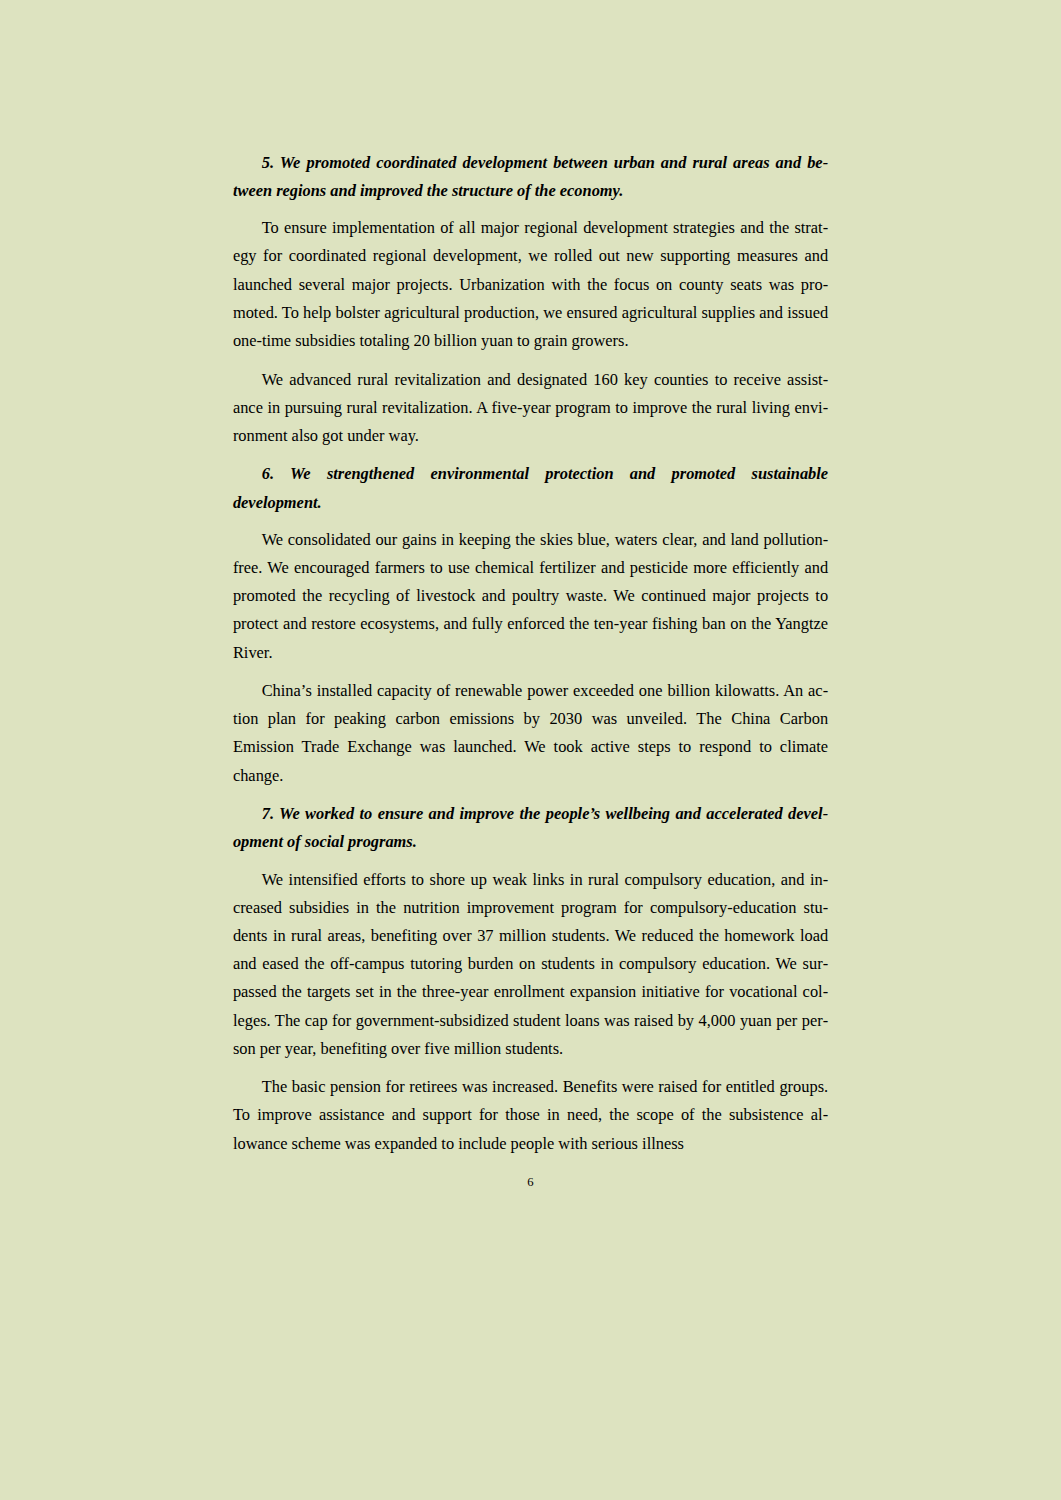5. We promoted coordinated development between urban and rural areas and between regions and improved the structure of the economy.
To ensure implementation of all major regional development strategies and the strategy for coordinated regional development, we rolled out new supporting measures and launched several major projects. Urbanization with the focus on county seats was promoted. To help bolster agricultural production, we ensured agricultural supplies and issued one-time subsidies totaling 20 billion yuan to grain growers.
We advanced rural revitalization and designated 160 key counties to receive assistance in pursuing rural revitalization. A five-year program to improve the rural living environment also got under way.
6. We strengthened environmental protection and promoted sustainable development.
We consolidated our gains in keeping the skies blue, waters clear, and land pollution-free. We encouraged farmers to use chemical fertilizer and pesticide more efficiently and promoted the recycling of livestock and poultry waste. We continued major projects to protect and restore ecosystems, and fully enforced the ten-year fishing ban on the Yangtze River.
China’s installed capacity of renewable power exceeded one billion kilowatts. An action plan for peaking carbon emissions by 2030 was unveiled. The China Carbon Emission Trade Exchange was launched. We took active steps to respond to climate change.
7. We worked to ensure and improve the people’s wellbeing and accelerated development of social programs.
We intensified efforts to shore up weak links in rural compulsory education, and increased subsidies in the nutrition improvement program for compulsory-education students in rural areas, benefiting over 37 million students. We reduced the homework load and eased the off-campus tutoring burden on students in compulsory education. We surpassed the targets set in the three-year enrollment expansion initiative for vocational colleges. The cap for government-subsidized student loans was raised by 4,000 yuan per person per year, benefiting over five million students.
The basic pension for retirees was increased. Benefits were raised for entitled groups. To improve assistance and support for those in need, the scope of the subsistence allowance scheme was expanded to include people with serious illness
6